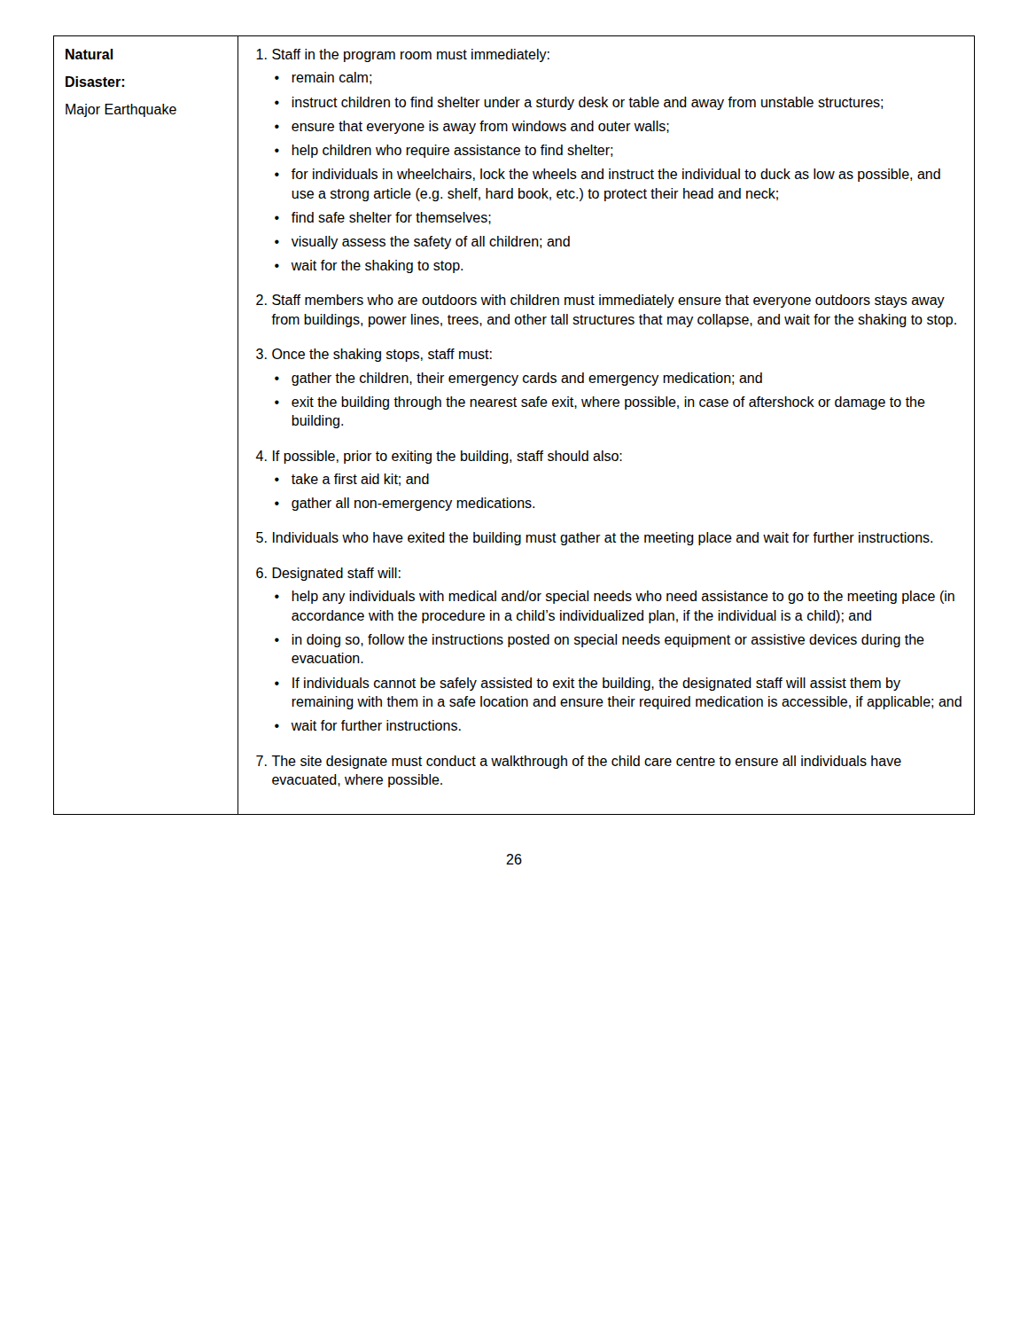| Natural Disaster: Major Earthquake | Staff in the program room must immediately: remain calm; instruct children to find shelter under a sturdy desk or table and away from unstable structures; ensure that everyone is away from windows and outer walls; help children who require assistance to find shelter; for individuals in wheelchairs, lock the wheels and instruct the individual to duck as low as possible, and use a strong article (e.g. shelf, hard book, etc.) to protect their head and neck; find safe shelter for themselves; visually assess the safety of all children; and wait for the shaking to stop. Staff members who are outdoors with children must immediately ensure that everyone outdoors stays away from buildings, power lines, trees, and other tall structures that may collapse, and wait for the shaking to stop. Once the shaking stops, staff must: gather the children, their emergency cards and emergency medication; and exit the building through the nearest safe exit, where possible, in case of aftershock or damage to the building. If possible, prior to exiting the building, staff should also: take a first aid kit; and gather all non-emergency medications. Individuals who have exited the building must gather at the meeting place and wait for further instructions. Designated staff will: help any individuals with medical and/or special needs who need assistance to go to the meeting place (in accordance with the procedure in a child’s individualized plan, if the individual is a child); and in doing so, follow the instructions posted on special needs equipment or assistive devices during the evacuation. If individuals cannot be safely assisted to exit the building, the designated staff will assist them by remaining with them in a safe location and ensure their required medication is accessible, if applicable; and wait for further instructions. The site designate must conduct a walkthrough of the child care centre to ensure all individuals have evacuated, where possible. |
26